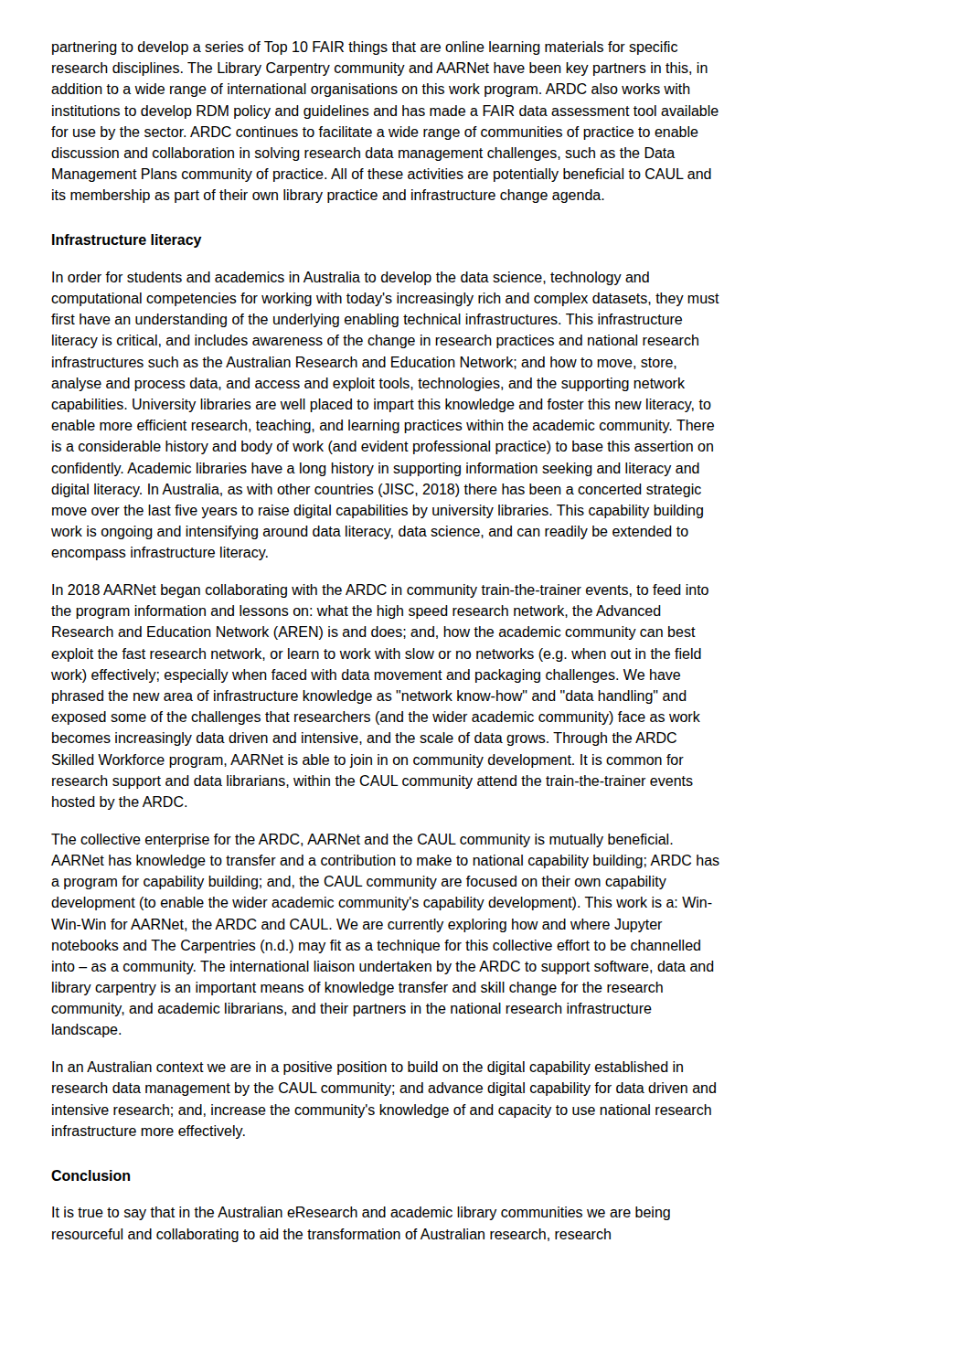partnering to develop a series of Top 10 FAIR things that are online learning materials for specific research disciplines. The Library Carpentry community and AARNet have been key partners in this, in addition to a wide range of international organisations on this work program. ARDC also works with institutions to develop RDM policy and guidelines and has made a FAIR data assessment tool available for use by the sector. ARDC continues to facilitate a wide range of communities of practice to enable discussion and collaboration in solving research data management challenges, such as the Data Management Plans community of practice. All of these activities are potentially beneficial to CAUL and its membership as part of their own library practice and infrastructure change agenda.
Infrastructure literacy
In order for students and academics in Australia to develop the data science, technology and computational competencies for working with today's increasingly rich and complex datasets, they must first have an understanding of the underlying enabling technical infrastructures. This infrastructure literacy is critical, and includes awareness of the change in research practices and national research infrastructures such as the Australian Research and Education Network; and how to move, store, analyse and process data, and access and exploit tools, technologies, and the supporting network capabilities. University libraries are well placed to impart this knowledge and foster this new literacy, to enable more efficient research, teaching, and learning practices within the academic community. There is a considerable history and body of work (and evident professional practice) to base this assertion on confidently. Academic libraries have a long history in supporting information seeking and literacy and digital literacy. In Australia, as with other countries (JISC, 2018) there has been a concerted strategic move over the last five years to raise digital capabilities by university libraries. This capability building work is ongoing and intensifying around data literacy, data science, and can readily be extended to encompass infrastructure literacy.
In 2018 AARNet began collaborating with the ARDC in community train-the-trainer events, to feed into the program information and lessons on: what the high speed research network, the Advanced Research and Education Network (AREN) is and does; and, how the academic community can best exploit the fast research network, or learn to work with slow or no networks (e.g. when out in the field work) effectively; especially when faced with data movement and packaging challenges. We have phrased the new area of infrastructure knowledge as "network know-how" and "data handling" and exposed some of the challenges that researchers (and the wider academic community) face as work becomes increasingly data driven and intensive, and the scale of data grows. Through the ARDC Skilled Workforce program, AARNet is able to join in on community development. It is common for research support and data librarians, within the CAUL community attend the train-the-trainer events hosted by the ARDC.
The collective enterprise for the ARDC, AARNet and the CAUL community is mutually beneficial. AARNet has knowledge to transfer and a contribution to make to national capability building; ARDC has a program for capability building; and, the CAUL community are focused on their own capability development (to enable the wider academic community's capability development). This work is a: Win-Win-Win for AARNet, the ARDC and CAUL. We are currently exploring how and where Jupyter notebooks and The Carpentries (n.d.) may fit as a technique for this collective effort to be channelled into – as a community. The international liaison undertaken by the ARDC to support software, data and library carpentry is an important means of knowledge transfer and skill change for the research community, and academic librarians, and their partners in the national research infrastructure landscape.
In an Australian context we are in a positive position to build on the digital capability established in research data management by the CAUL community; and advance digital capability for data driven and intensive research; and, increase the community's knowledge of and capacity to use national research infrastructure more effectively.
Conclusion
It is true to say that in the Australian eResearch and academic library communities we are being resourceful and collaborating to aid the transformation of Australian research, research